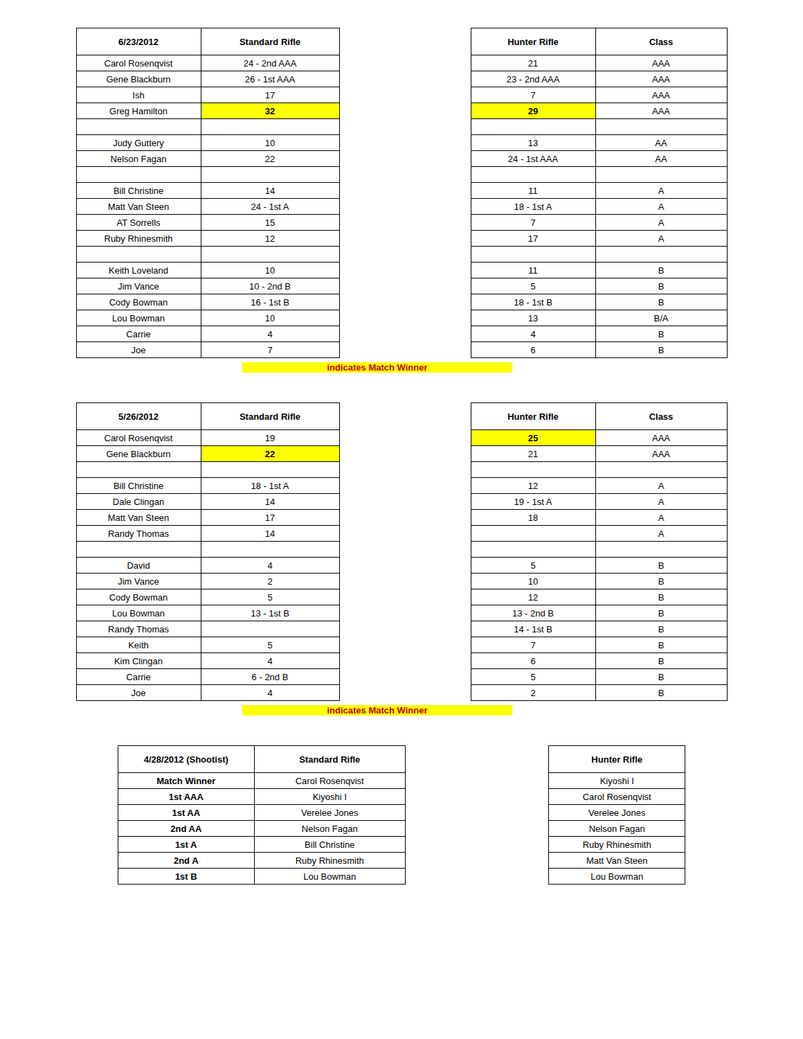| 6/23/2012 | Standard Rifle | | Hunter Rifle | Class |
| Carol Rosenqvist | 24 - 2nd AAA | | 21 | AAA |
| Gene Blackburn | 26 - 1st AAA | | 23 - 2nd AAA | AAA |
| Ish | 17 | | 7 | AAA |
| Greg Hamilton | 32 | | 29 | AAA |
| Judy Guttery | 10 | | 13 | AA |
| Nelson Fagan | 22 | | 24 - 1st AAA | AA |
| Bill Christine | 14 | | 11 | A |
| Matt Van Steen | 24 - 1st A | | 18 - 1st A | A |
| AT Sorrells | 15 | | 7 | A |
| Ruby Rhinesmith | 12 | | 17 | A |
| Keith Loveland | 10 | | 11 | B |
| Jim Vance | 10 - 2nd B | | 5 | B |
| Cody Bowman | 16 - 1st B | | 18 - 1st B | B |
| Lou Bowman | 10 | | 13 | B/A |
| Carrie | 4 | | 4 | B |
| Joe | 7 | | 6 | B |
indicates Match Winner
| 5/26/2012 | Standard Rifle | | Hunter Rifle | Class |
| Carol Rosenqvist | 19 | | 25 | AAA |
| Gene Blackburn | 22 | | 21 | AAA |
| Bill Christine | 18 - 1st A | | 12 | A |
| Dale Clingan | 14 | | 19 - 1st A | A |
| Matt Van Steen | 17 | | 18 | A |
| Randy Thomas | 14 | | | A |
| David | 4 | | 5 | B |
| Jim Vance | 2 | | 10 | B |
| Cody Bowman | 5 | | 12 | B |
| Lou Bowman | 13 - 1st B | | 13 - 2nd B | B |
| Randy Thomas | | | 14 - 1st B | B |
| Keith | 5 | | 7 | B |
| Kim Clingan | 4 | | 6 | B |
| Carrie | 6 - 2nd B | | 5 | B |
| Joe | 4 | | 2 | B |
indicates Match Winner
| 4/28/2012 (Shootist) | Standard Rifle | | Hunter Rifle |
| Match Winner | Carol Rosenqvist | | Kiyoshi I |
| 1st AAA | Kiyoshi I | | Carol Rosenqvist |
| 1st AA | Verelee Jones | | Verelee Jones |
| 2nd AA | Nelson Fagan | | Nelson Fagan |
| 1st A | Bill Christine | | Ruby Rhinesmith |
| 2nd A | Ruby Rhinesmith | | Matt Van Steen |
| 1st B | Lou Bowman | | Lou Bowman |